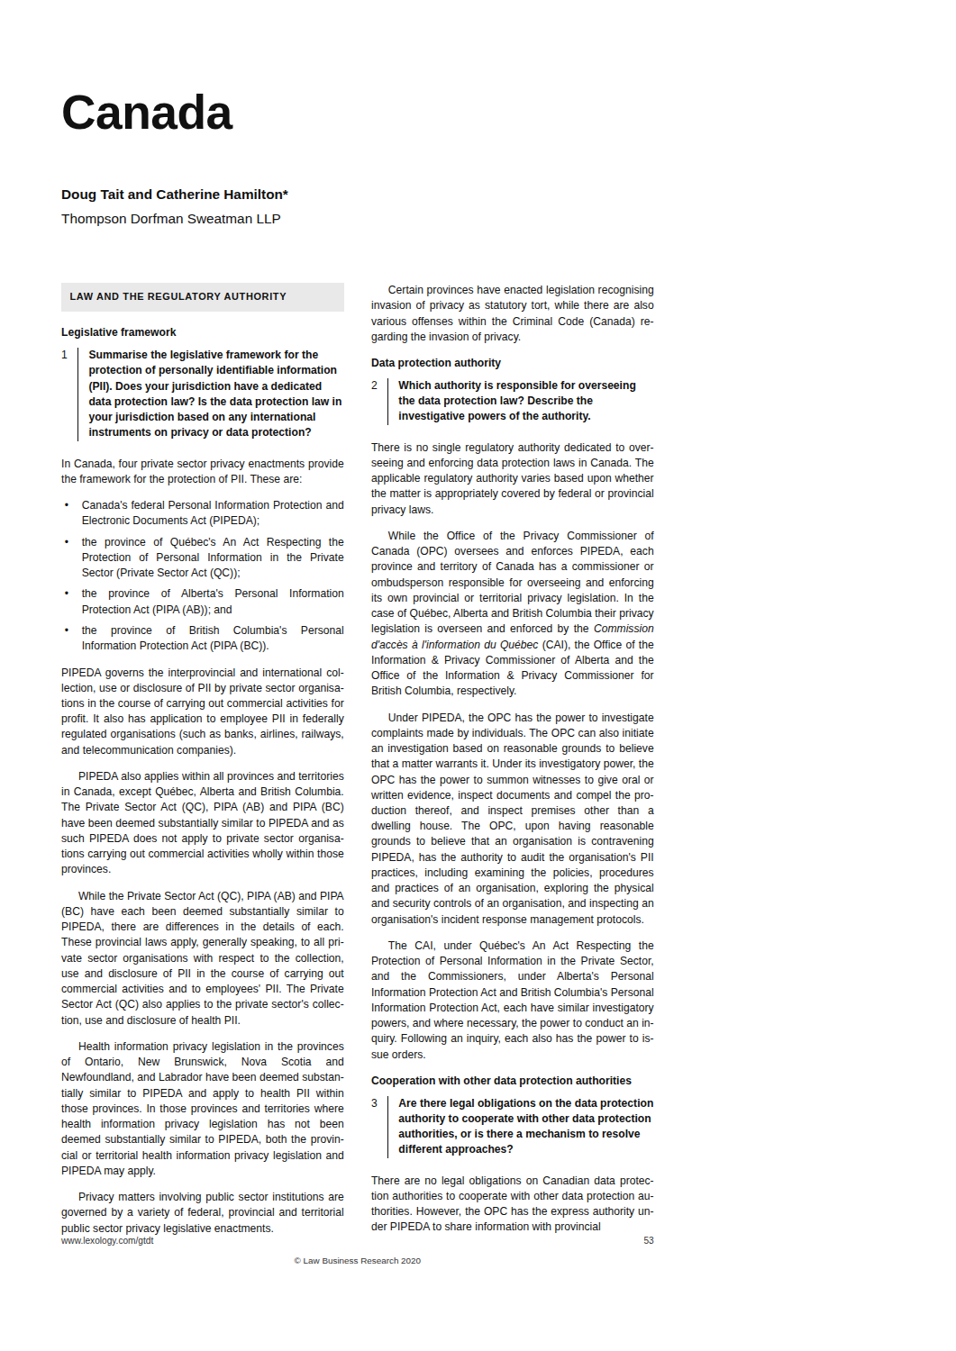Canada
Doug Tait and Catherine Hamilton*
Thompson Dorfman Sweatman LLP
LAW AND THE REGULATORY AUTHORITY
Legislative framework
1
Summarise the legislative framework for the protection of personally identifiable information (PII). Does your jurisdiction have a dedicated data protection law? Is the data protection law in your jurisdiction based on any international instruments on privacy or data protection?
In Canada, four private sector privacy enactments provide the framework for the protection of PII. These are:
Canada's federal Personal Information Protection and Electronic Documents Act (PIPEDA);
the province of Québec's An Act Respecting the Protection of Personal Information in the Private Sector (Private Sector Act (QC));
the province of Alberta's Personal Information Protection Act (PIPA (AB)); and
the province of British Columbia's Personal Information Protection Act (PIPA (BC)).
PIPEDA governs the interprovincial and international collection, use or disclosure of PII by private sector organisations in the course of carrying out commercial activities for profit. It also has application to employee PII in federally regulated organisations (such as banks, airlines, railways, and telecommunication companies).
PIPEDA also applies within all provinces and territories in Canada, except Québec, Alberta and British Columbia. The Private Sector Act (QC), PIPA (AB) and PIPA (BC) have been deemed substantially similar to PIPEDA and as such PIPEDA does not apply to private sector organisations carrying out commercial activities wholly within those provinces.
While the Private Sector Act (QC), PIPA (AB) and PIPA (BC) have each been deemed substantially similar to PIPEDA, there are differences in the details of each. These provincial laws apply, generally speaking, to all private sector organisations with respect to the collection, use and disclosure of PII in the course of carrying out commercial activities and to employees' PII. The Private Sector Act (QC) also applies to the private sector's collection, use and disclosure of health PII.
Health information privacy legislation in the provinces of Ontario, New Brunswick, Nova Scotia and Newfoundland, and Labrador have been deemed substantially similar to PIPEDA and apply to health PII within those provinces. In those provinces and territories where health information privacy legislation has not been deemed substantially similar to PIPEDA, both the provincial or territorial health information privacy legislation and PIPEDA may apply.
Privacy matters involving public sector institutions are governed by a variety of federal, provincial and territorial public sector privacy legislative enactments.
Certain provinces have enacted legislation recognising invasion of privacy as statutory tort, while there are also various offenses within the Criminal Code (Canada) regarding the invasion of privacy.
Data protection authority
2
Which authority is responsible for overseeing the data protection law? Describe the investigative powers of the authority.
There is no single regulatory authority dedicated to overseeing and enforcing data protection laws in Canada. The applicable regulatory authority varies based upon whether the matter is appropriately covered by federal or provincial privacy laws.
While the Office of the Privacy Commissioner of Canada (OPC) oversees and enforces PIPEDA, each province and territory of Canada has a commissioner or ombudsperson responsible for overseeing and enforcing its own provincial or territorial privacy legislation. In the case of Québec, Alberta and British Columbia their privacy legislation is overseen and enforced by the Commission d'accès à l'information du Québec (CAI), the Office of the Information & Privacy Commissioner of Alberta and the Office of the Information & Privacy Commissioner for British Columbia, respectively.
Under PIPEDA, the OPC has the power to investigate complaints made by individuals. The OPC can also initiate an investigation based on reasonable grounds to believe that a matter warrants it. Under its investigatory power, the OPC has the power to summon witnesses to give oral or written evidence, inspect documents and compel the production thereof, and inspect premises other than a dwelling house. The OPC, upon having reasonable grounds to believe that an organisation is contravening PIPEDA, has the authority to audit the organisation's PII practices, including examining the policies, procedures and practices of an organisation, exploring the physical and security controls of an organisation, and inspecting an organisation's incident response management protocols.
The CAI, under Québec's An Act Respecting the Protection of Personal Information in the Private Sector, and the Commissioners, under Alberta's Personal Information Protection Act and British Columbia's Personal Information Protection Act, each have similar investigatory powers, and where necessary, the power to conduct an inquiry. Following an inquiry, each also has the power to issue orders.
Cooperation with other data protection authorities
3
Are there legal obligations on the data protection authority to cooperate with other data protection authorities, or is there a mechanism to resolve different approaches?
There are no legal obligations on Canadian data protection authorities to cooperate with other data protection authorities. However, the OPC has the express authority under PIPEDA to share information with provincial
www.lexology.com/gtdt
53
© Law Business Research 2020